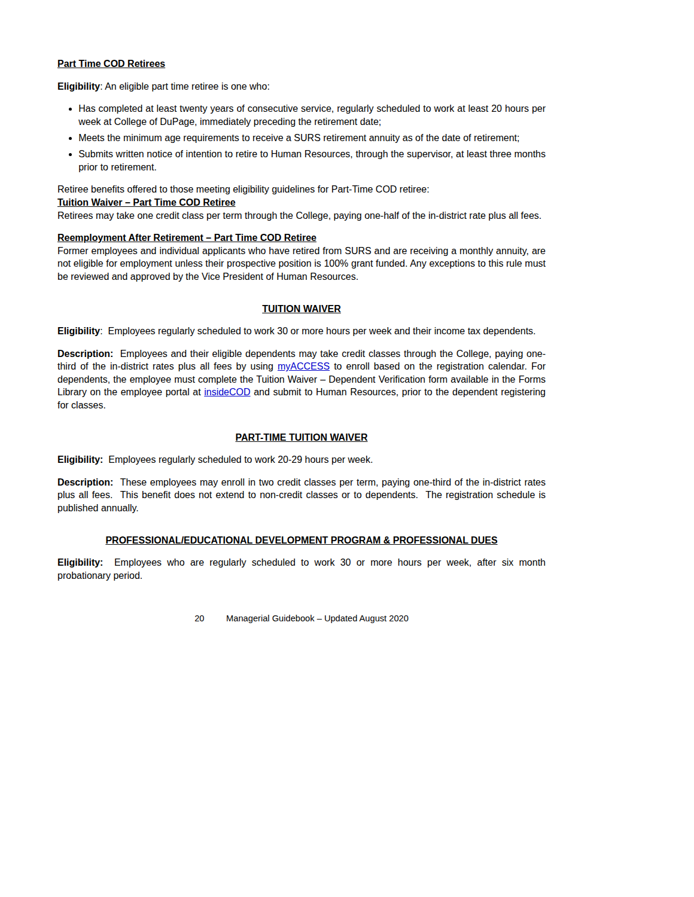Part Time COD Retirees
Eligibility: An eligible part time retiree is one who:
Has completed at least twenty years of consecutive service, regularly scheduled to work at least 20 hours per week at College of DuPage, immediately preceding the retirement date;
Meets the minimum age requirements to receive a SURS retirement annuity as of the date of retirement;
Submits written notice of intention to retire to Human Resources, through the supervisor, at least three months prior to retirement.
Retiree benefits offered to those meeting eligibility guidelines for Part-Time COD retiree:
Tuition Waiver – Part Time COD Retiree
Retirees may take one credit class per term through the College, paying one-half of the in-district rate plus all fees.
Reemployment After Retirement – Part Time COD Retiree
Former employees and individual applicants who have retired from SURS and are receiving a monthly annuity, are not eligible for employment unless their prospective position is 100% grant funded. Any exceptions to this rule must be reviewed and approved by the Vice President of Human Resources.
TUITION WAIVER
Eligibility: Employees regularly scheduled to work 30 or more hours per week and their income tax dependents.
Description: Employees and their eligible dependents may take credit classes through the College, paying one-third of the in-district rates plus all fees by using myACCESS to enroll based on the registration calendar. For dependents, the employee must complete the Tuition Waiver – Dependent Verification form available in the Forms Library on the employee portal at insideCOD and submit to Human Resources, prior to the dependent registering for classes.
PART-TIME TUITION WAIVER
Eligibility: Employees regularly scheduled to work 20-29 hours per week.
Description: These employees may enroll in two credit classes per term, paying one-third of the in-district rates plus all fees. This benefit does not extend to non-credit classes or to dependents. The registration schedule is published annually.
PROFESSIONAL/EDUCATIONAL DEVELOPMENT PROGRAM & PROFESSIONAL DUES
Eligibility: Employees who are regularly scheduled to work 30 or more hours per week, after six month probationary period.
20 Managerial Guidebook – Updated August 2020